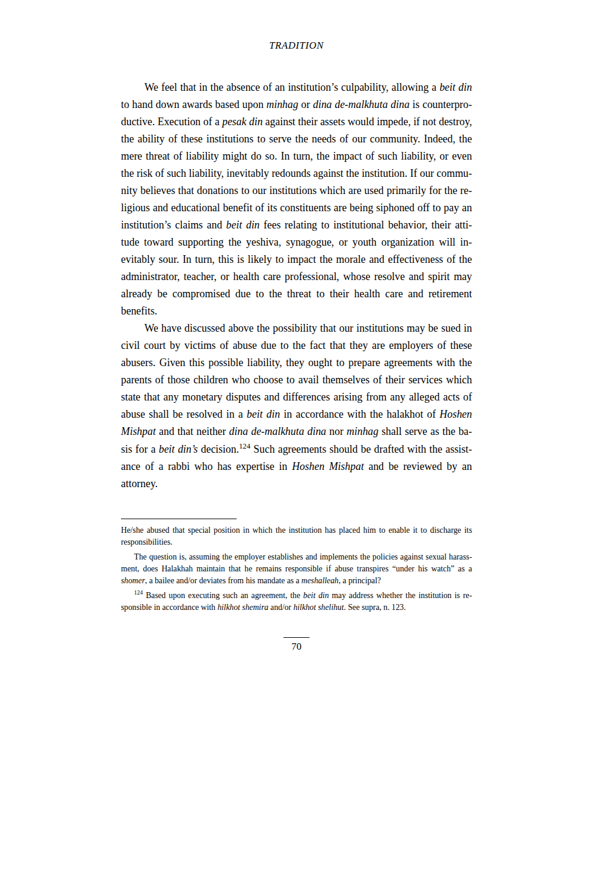TRADITION
We feel that in the absence of an institution’s culpability, allowing a beit din to hand down awards based upon minhag or dina de-malkhuta dina is counterproductive. Execution of a pesak din against their assets would impede, if not destroy, the ability of these institutions to serve the needs of our community. Indeed, the mere threat of liability might do so. In turn, the impact of such liability, or even the risk of such liability, inevitably redounds against the institution. If our community believes that donations to our institutions which are used primarily for the religious and educational benefit of its constituents are being siphoned off to pay an institution’s claims and beit din fees relating to institutional behavior, their attitude toward supporting the yeshiva, synagogue, or youth organization will inevitably sour. In turn, this is likely to impact the morale and effectiveness of the administrator, teacher, or health care professional, whose resolve and spirit may already be compromised due to the threat to their health care and retirement benefits.
We have discussed above the possibility that our institutions may be sued in civil court by victims of abuse due to the fact that they are employers of these abusers. Given this possible liability, they ought to prepare agreements with the parents of those children who choose to avail themselves of their services which state that any monetary disputes and differences arising from any alleged acts of abuse shall be resolved in a beit din in accordance with the halakhot of Hoshen Mishpat and that neither dina de-malkhuta dina nor minhag shall serve as the basis for a beit din’s decision.124 Such agreements should be drafted with the assistance of a rabbi who has expertise in Hoshen Mishpat and be reviewed by an attorney.
He/she abused that special position in which the institution has placed him to enable it to discharge its responsibilities.
The question is, assuming the employer establishes and implements the policies against sexual harassment, does Halakhah maintain that he remains responsible if abuse transpires “under his watch” as a shomer, a bailee and/or deviates from his mandate as a meshalleah, a principal?
124 Based upon executing such an agreement, the beit din may address whether the institution is responsible in accordance with hilkhot shemira and/or hilkhot shelihut. See supra, n. 123.
70